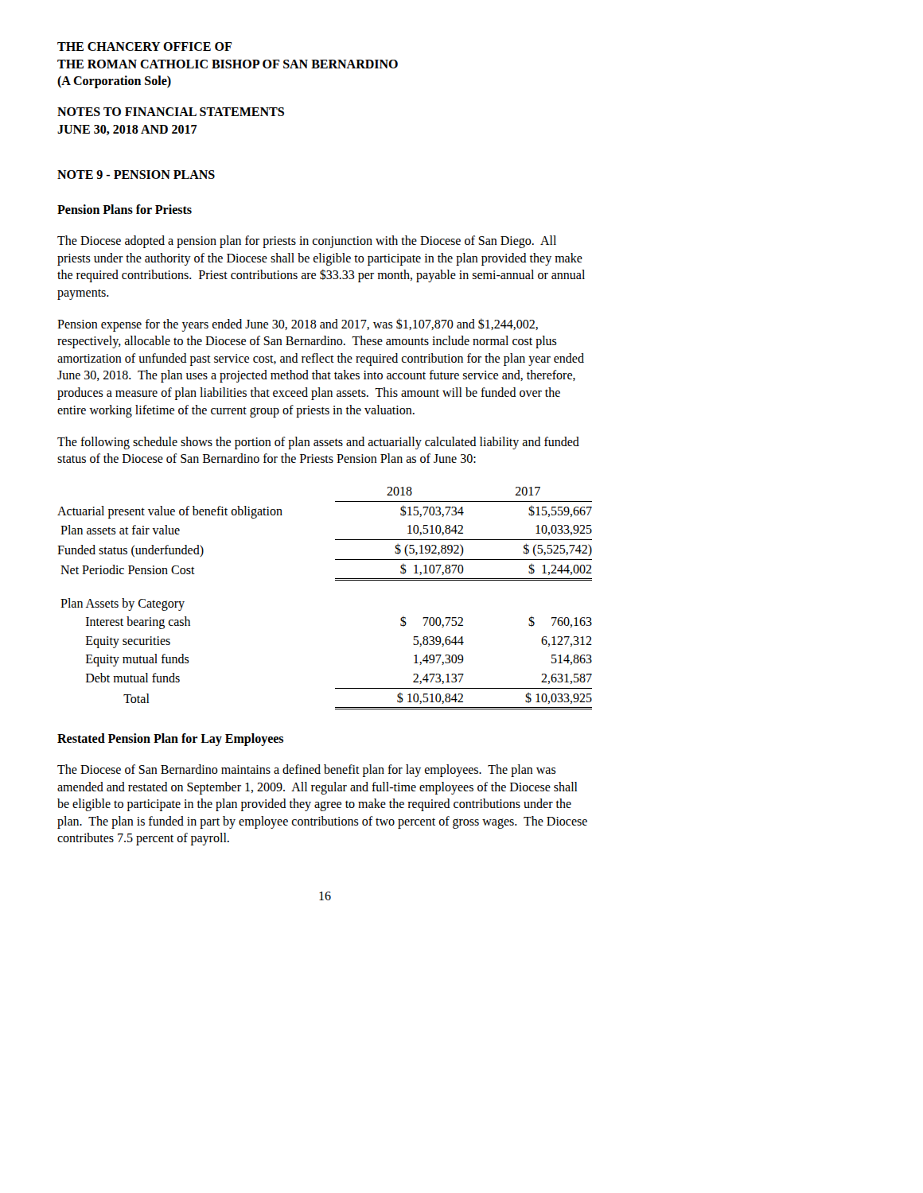THE CHANCERY OFFICE OF
THE ROMAN CATHOLIC BISHOP OF SAN BERNARDINO
(A Corporation Sole)
NOTES TO FINANCIAL STATEMENTS
JUNE 30, 2018 AND 2017
NOTE 9 - PENSION PLANS
Pension Plans for Priests
The Diocese adopted a pension plan for priests in conjunction with the Diocese of San Diego. All priests under the authority of the Diocese shall be eligible to participate in the plan provided they make the required contributions. Priest contributions are $33.33 per month, payable in semi-annual or annual payments.
Pension expense for the years ended June 30, 2018 and 2017, was $1,107,870 and $1,244,002, respectively, allocable to the Diocese of San Bernardino. These amounts include normal cost plus amortization of unfunded past service cost, and reflect the required contribution for the plan year ended June 30, 2018. The plan uses a projected method that takes into account future service and, therefore, produces a measure of plan liabilities that exceed plan assets. This amount will be funded over the entire working lifetime of the current group of priests in the valuation.
The following schedule shows the portion of plan assets and actuarially calculated liability and funded status of the Diocese of San Bernardino for the Priests Pension Plan as of June 30:
| | 2018 | 2017 |
| Actuarial present value of benefit obligation | $15,703,734 | $15,559,667 |
| Plan assets at fair value | 10,510,842 | 10,033,925 |
| Funded status (underfunded) | $ (5,192,892) | $ (5,525,742) |
| Net Periodic Pension Cost | $ 1,107,870 | $ 1,244,002 |
| Plan Assets by Category | | |
| Interest bearing cash | $ 700,752 | $ 760,163 |
| Equity securities | 5,839,644 | 6,127,312 |
| Equity mutual funds | 1,497,309 | 514,863 |
| Debt mutual funds | 2,473,137 | 2,631,587 |
| Total | $ 10,510,842 | $ 10,033,925 |
Restated Pension Plan for Lay Employees
The Diocese of San Bernardino maintains a defined benefit plan for lay employees. The plan was amended and restated on September 1, 2009. All regular and full-time employees of the Diocese shall be eligible to participate in the plan provided they agree to make the required contributions under the plan. The plan is funded in part by employee contributions of two percent of gross wages. The Diocese contributes 7.5 percent of payroll.
16